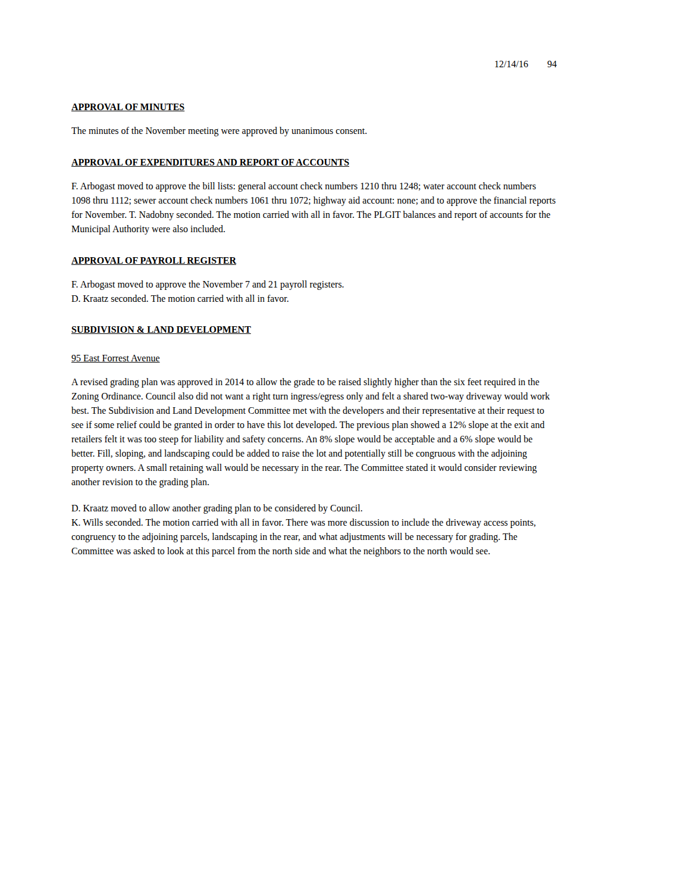12/14/1694
APPROVAL OF MINUTES
The minutes of the November meeting were approved by unanimous consent.
APPROVAL OF EXPENDITURES AND REPORT OF ACCOUNTS
F. Arbogast moved to approve the bill lists: general account check numbers 1210 thru 1248; water account check numbers 1098 thru 1112; sewer account check numbers 1061 thru 1072; highway aid account: none; and to approve the financial reports for November. T. Nadobny seconded. The motion carried with all in favor. The PLGIT balances and report of accounts for the Municipal Authority were also included.
APPROVAL OF PAYROLL REGISTER
F. Arbogast moved to approve the November 7 and 21 payroll registers.
D. Kraatz seconded. The motion carried with all in favor.
SUBDIVISION & LAND DEVELOPMENT
95 East Forrest Avenue
A revised grading plan was approved in 2014 to allow the grade to be raised slightly higher than the six feet required in the Zoning Ordinance. Council also did not want a right turn ingress/egress only and felt a shared two-way driveway would work best. The Subdivision and Land Development Committee met with the developers and their representative at their request to see if some relief could be granted in order to have this lot developed. The previous plan showed a 12% slope at the exit and retailers felt it was too steep for liability and safety concerns. An 8% slope would be acceptable and a 6% slope would be better. Fill, sloping, and landscaping could be added to raise the lot and potentially still be congruous with the adjoining property owners. A small retaining wall would be necessary in the rear. The Committee stated it would consider reviewing another revision to the grading plan.
D. Kraatz moved to allow another grading plan to be considered by Council.
K. Wills seconded. The motion carried with all in favor. There was more discussion to include the driveway access points, congruency to the adjoining parcels, landscaping in the rear, and what adjustments will be necessary for grading. The Committee was asked to look at this parcel from the north side and what the neighbors to the north would see.